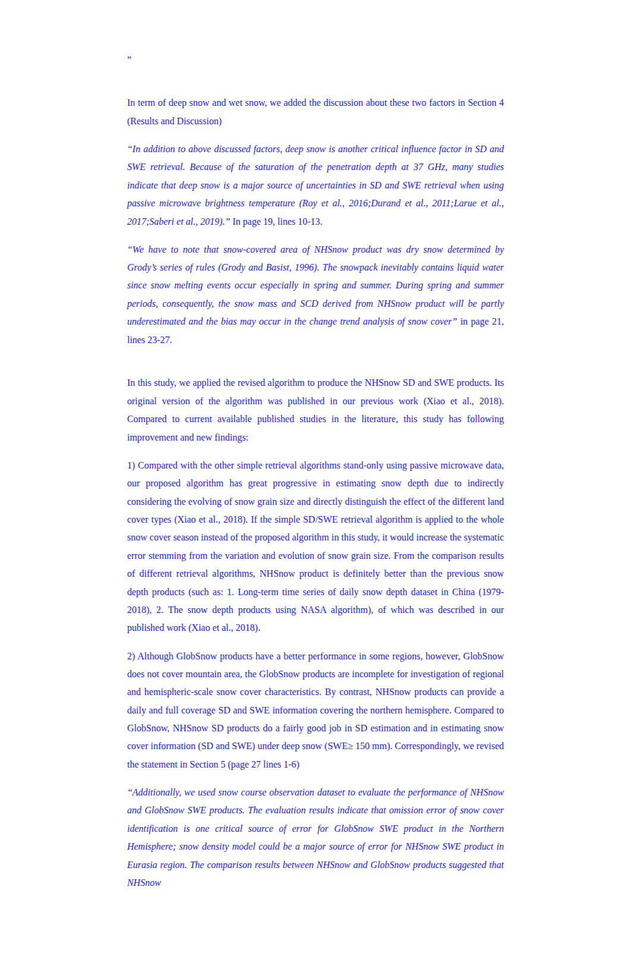”
In term of deep snow and wet snow, we added the discussion about these two factors in Section 4 (Results and Discussion)
“In addition to above discussed factors, deep snow is another critical influence factor in SD and SWE retrieval. Because of the saturation of the penetration depth at 37 GHz, many studies indicate that deep snow is a major source of uncertainties in SD and SWE retrieval when using passive microwave brightness temperature (Roy et al., 2016;Durand et al., 2011;Larue et al., 2017;Saberi et al., 2019).” In page 19, lines 10-13.
“We have to note that snow-covered area of NHSnow product was dry snow determined by Grody’s series of rules (Grody and Basist, 1996). The snowpack inevitably contains liquid water since snow melting events occur especially in spring and summer. During spring and summer periods, consequently, the snow mass and SCD derived from NHSnow product will be partly underestimated and the bias may occur in the change trend analysis of snow cover” in page 21, lines 23-27.
In this study, we applied the revised algorithm to produce the NHSnow SD and SWE products. Its original version of the algorithm was published in our previous work (Xiao et al., 2018). Compared to current available published studies in the literature, this study has following improvement and new findings:
1) Compared with the other simple retrieval algorithms stand-only using passive microwave data, our proposed algorithm has great progressive in estimating snow depth due to indirectly considering the evolving of snow grain size and directly distinguish the effect of the different land cover types (Xiao et al., 2018). If the simple SD/SWE retrieval algorithm is applied to the whole snow cover season instead of the proposed algorithm in this study, it would increase the systematic error stemming from the variation and evolution of snow grain size. From the comparison results of different retrieval algorithms, NHSnow product is definitely better than the previous snow depth products (such as: 1. Long-term time series of daily snow depth dataset in China (1979-2018), 2. The snow depth products using NASA algorithm), of which was described in our published work (Xiao et al., 2018).
2) Although GlobSnow products have a better performance in some regions, however, GlobSnow does not cover mountain area, the GlobSnow products are incomplete for investigation of regional and hemispheric-scale snow cover characteristics. By contrast, NHSnow products can provide a daily and full coverage SD and SWE information covering the northern hemisphere. Compared to GlobSnow, NHSnow SD products do a fairly good job in SD estimation and in estimating snow cover information (SD and SWE) under deep snow (SWE≥ 150 mm). Correspondingly, we revised the statement in Section 5 (page 27 lines 1-6)
“Additionally, we used snow course observation dataset to evaluate the performance of NHSnow and GlobSnow SWE products. The evaluation results indicate that omission error of snow cover identification is one critical source of error for GlobSnow SWE product in the Northern Hemisphere; snow density model could be a major source of error for NHSnow SWE product in Eurasia region. The comparison results between NHSnow and GlobSnow products suggested that NHSnow